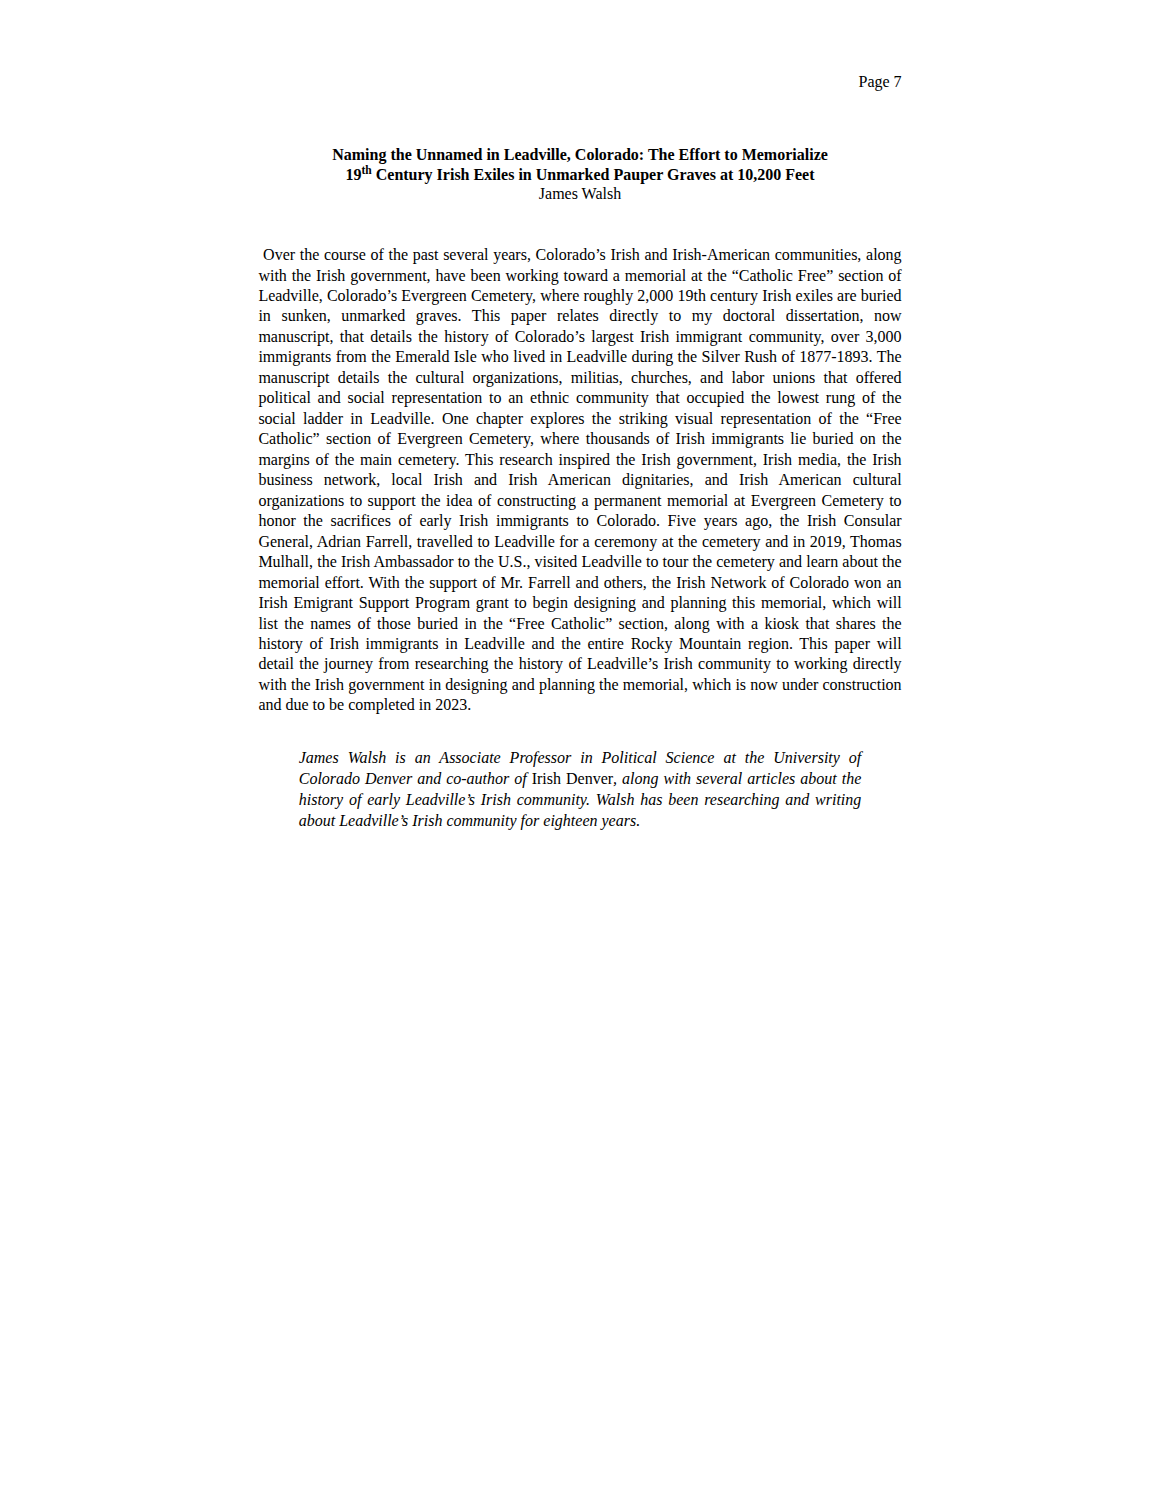Page 7
Naming the Unnamed in Leadville, Colorado: The Effort to Memorialize19th Century Irish Exiles in Unmarked Pauper Graves at 10,200 Feet
James Walsh
Over the course of the past several years, Colorado’s Irish and Irish-American communities, along with the Irish government, have been working toward a memorial at the “Catholic Free” section of Leadville, Colorado’s Evergreen Cemetery, where roughly 2,000 19th century Irish exiles are buried in sunken, unmarked graves. This paper relates directly to my doctoral dissertation, now manuscript, that details the history of Colorado’s largest Irish immigrant community, over 3,000 immigrants from the Emerald Isle who lived in Leadville during the Silver Rush of 1877-1893. The manuscript details the cultural organizations, militias, churches, and labor unions that offered political and social representation to an ethnic community that occupied the lowest rung of the social ladder in Leadville. One chapter explores the striking visual representation of the “Free Catholic” section of Evergreen Cemetery, where thousands of Irish immigrants lie buried on the margins of the main cemetery. This research inspired the Irish government, Irish media, the Irish business network, local Irish and Irish American dignitaries, and Irish American cultural organizations to support the idea of constructing a permanent memorial at Evergreen Cemetery to honor the sacrifices of early Irish immigrants to Colorado. Five years ago, the Irish Consular General, Adrian Farrell, travelled to Leadville for a ceremony at the cemetery and in 2019, Thomas Mulhall, the Irish Ambassador to the U.S., visited Leadville to tour the cemetery and learn about the memorial effort. With the support of Mr. Farrell and others, the Irish Network of Colorado won an Irish Emigrant Support Program grant to begin designing and planning this memorial, which will list the names of those buried in the “Free Catholic” section, along with a kiosk that shares the history of Irish immigrants in Leadville and the entire Rocky Mountain region. This paper will detail the journey from researching the history of Leadville’s Irish community to working directly with the Irish government in designing and planning the memorial, which is now under construction and due to be completed in 2023.
James Walsh is an Associate Professor in Political Science at the University of Colorado Denver and co-author of Irish Denver, along with several articles about the history of early Leadville’s Irish community. Walsh has been researching and writing about Leadville’s Irish community for eighteen years.